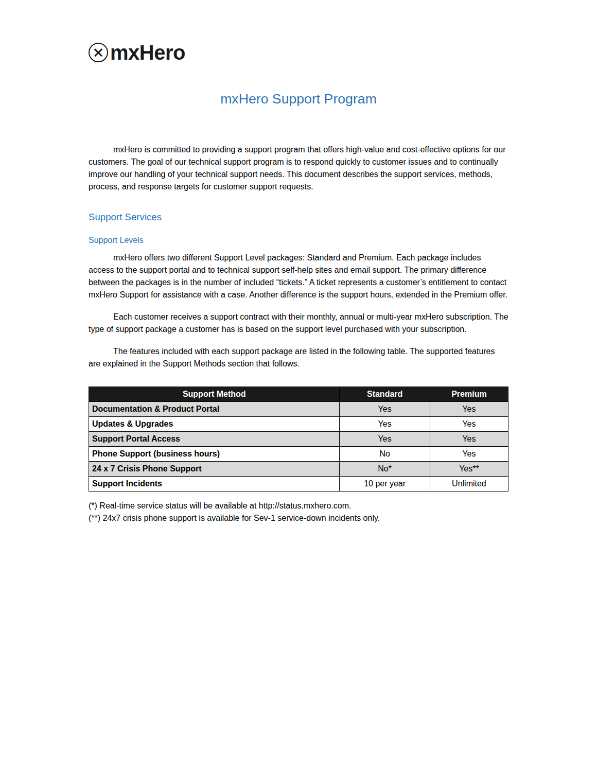mxHero
mxHero Support Program
mxHero is committed to providing a support program that offers high-value and cost-effective options for our customers. The goal of our technical support program is to respond quickly to customer issues and to continually improve our handling of your technical support needs. This document describes the support services, methods, process, and response targets for customer support requests.
Support Services
Support Levels
mxHero offers two different Support Level packages: Standard and Premium. Each package includes access to the support portal and to technical support self-help sites and email support. The primary difference between the packages is in the number of included “tickets.” A ticket represents a customer’s entitlement to contact mxHero Support for assistance with a case. Another difference is the support hours, extended in the Premium offer.
Each customer receives a support contract with their monthly, annual or multi-year mxHero subscription. The type of support package a customer has is based on the support level purchased with your subscription.
The features included with each support package are listed in the following table. The supported features are explained in the Support Methods section that follows.
| Support Method | Standard | Premium |
| --- | --- | --- |
| Documentation & Product Portal | Yes | Yes |
| Updates & Upgrades | Yes | Yes |
| Support Portal Access | Yes | Yes |
| Phone Support (business hours) | No | Yes |
| 24 x 7 Crisis Phone Support | No* | Yes** |
| Support Incidents | 10 per year | Unlimited |
(*) Real-time service status will be available at http://status.mxhero.com.
(**) 24x7 crisis phone support is available for Sev-1 service-down incidents only.